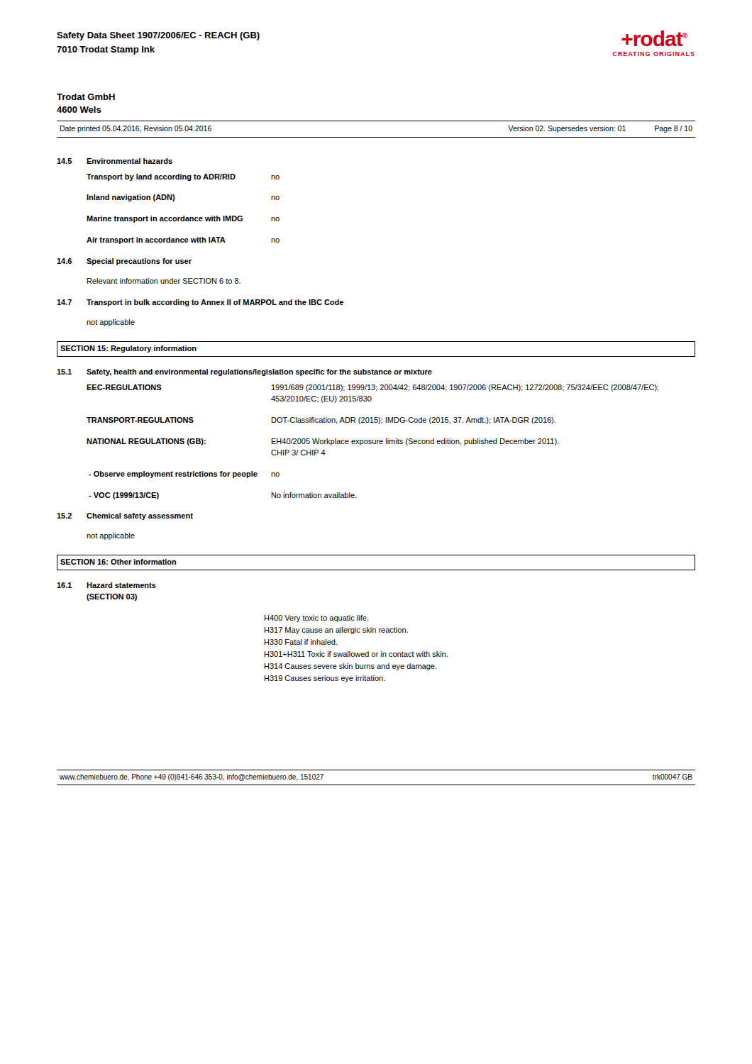Safety Data Sheet 1907/2006/EC - REACH (GB)
7010 Trodat Stamp Ink
+rodat®
CREATING ORIGINALS
Trodat GmbH
4600 Wels
Date printed 05.04.2016, Revision 05.04.2016
Version 02. Supersedes version: 01
Page 8 / 10
14.5
Environmental hazards
Transport by land according to ADR/RID
no
Inland navigation (ADN)
no
Marine transport in accordance with IMDG
no
Air transport in accordance with IATA
no
14.6
Special precautions for user
Relevant information under SECTION 6 to 8.
14.7
Transport in bulk according to Annex II of MARPOL and the IBC Code
not applicable
SECTION 15: Regulatory information
15.1
Safety, health and environmental regulations/legislation specific for the substance or mixture
EEC-REGULATIONS
1991/689 (2001/118); 1999/13; 2004/42; 648/2004; 1907/2006 (REACH); 1272/2008; 75/324/EEC (2008/47/EC); 453/2010/EC; (EU) 2015/830
TRANSPORT-REGULATIONS
DOT-Classification, ADR (2015); IMDG-Code (2015, 37. Amdt.); IATA-DGR (2016).
NATIONAL REGULATIONS (GB):
EH40/2005 Workplace exposure limits (Second edition, published December 2011).
CHIP 3/ CHIP 4
- Observe employment restrictions for people
no
- VOC (1999/13/CE)
No information available.
15.2
Chemical safety assessment
not applicable
SECTION 16: Other information
16.1
Hazard statements
(SECTION 03)
H400 Very toxic to aquatic life.
H317 May cause an allergic skin reaction.
H330 Fatal if inhaled.
H301+H311 Toxic if swallowed or in contact with skin.
H314 Causes severe skin burns and eye damage.
H319 Causes serious eye irritation.
www.chemiebuero.de, Phone +49 (0)941-646 353-0, info@chemiebuero.de, 151027
trk00047 GB